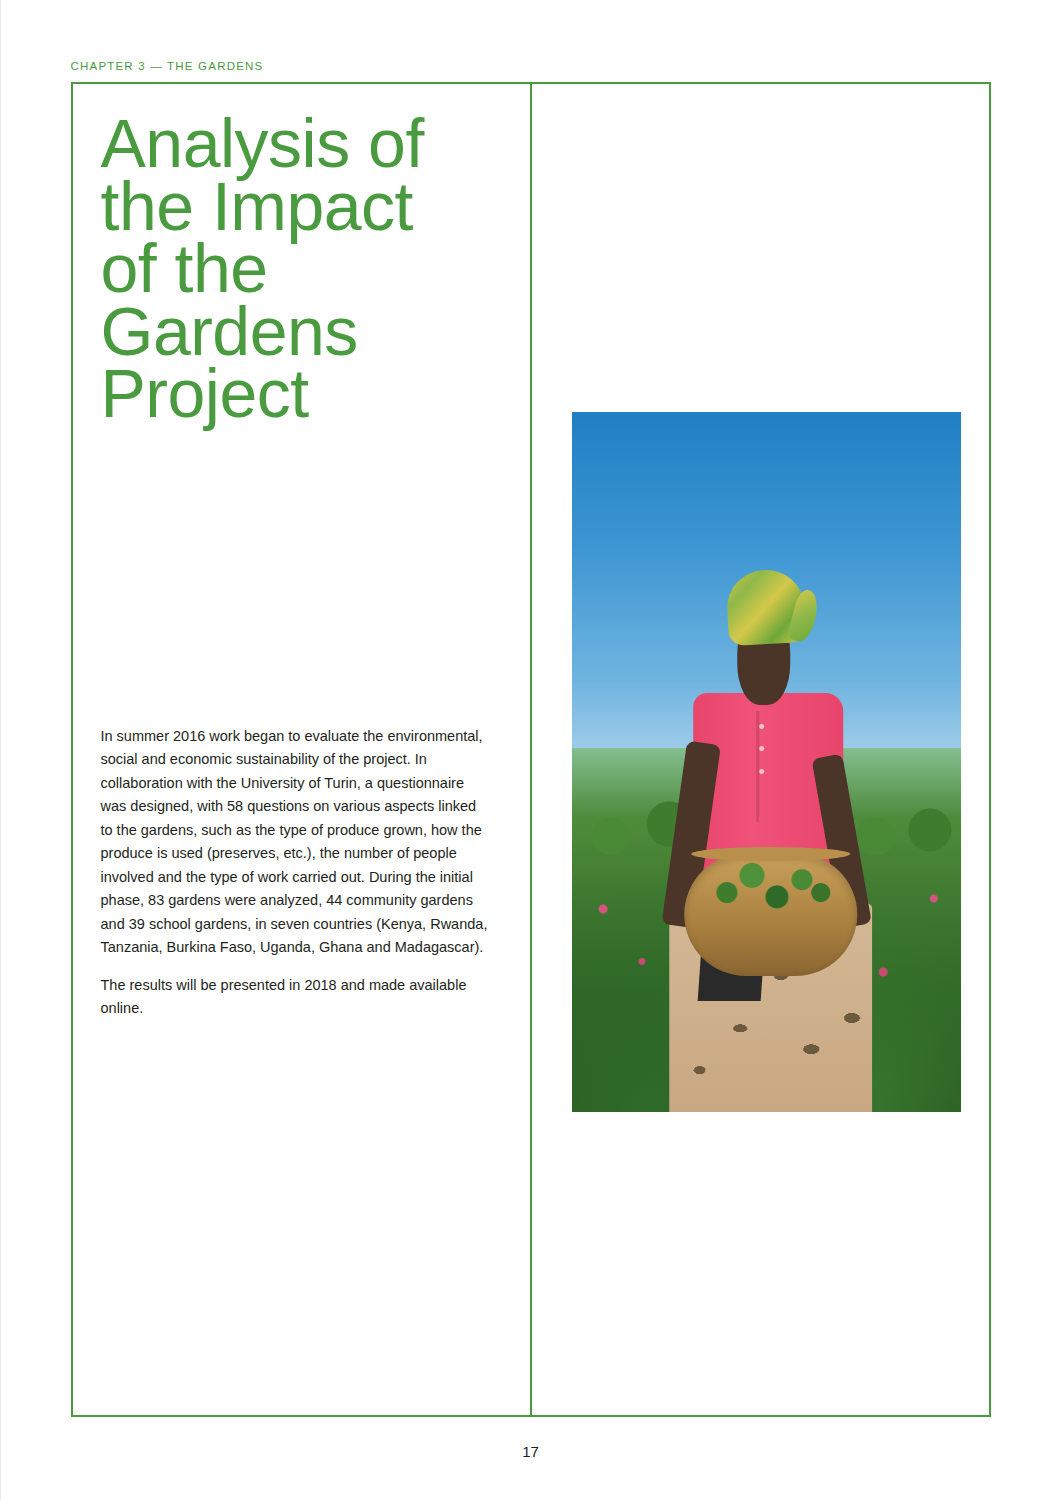CHAPTER 3 — THE GARDENS
Analysis of
the Impact
of the Gardens
Project
In summer 2016 work began to evaluate the environmental, social and economic sustainability of the project. In collaboration with the University of Turin, a questionnaire was designed, with 58 questions on various aspects linked to the gardens, such as the type of produce grown, how the produce is used (preserves, etc.), the number of people involved and the type of work carried out. During the initial phase, 83 gardens were analyzed, 44 community gardens and 39 school gardens, in seven countries (Kenya, Rwanda, Tanzania, Burkina Faso, Uganda, Ghana and Madagascar).
The results will be presented in 2018 and made available online.
17